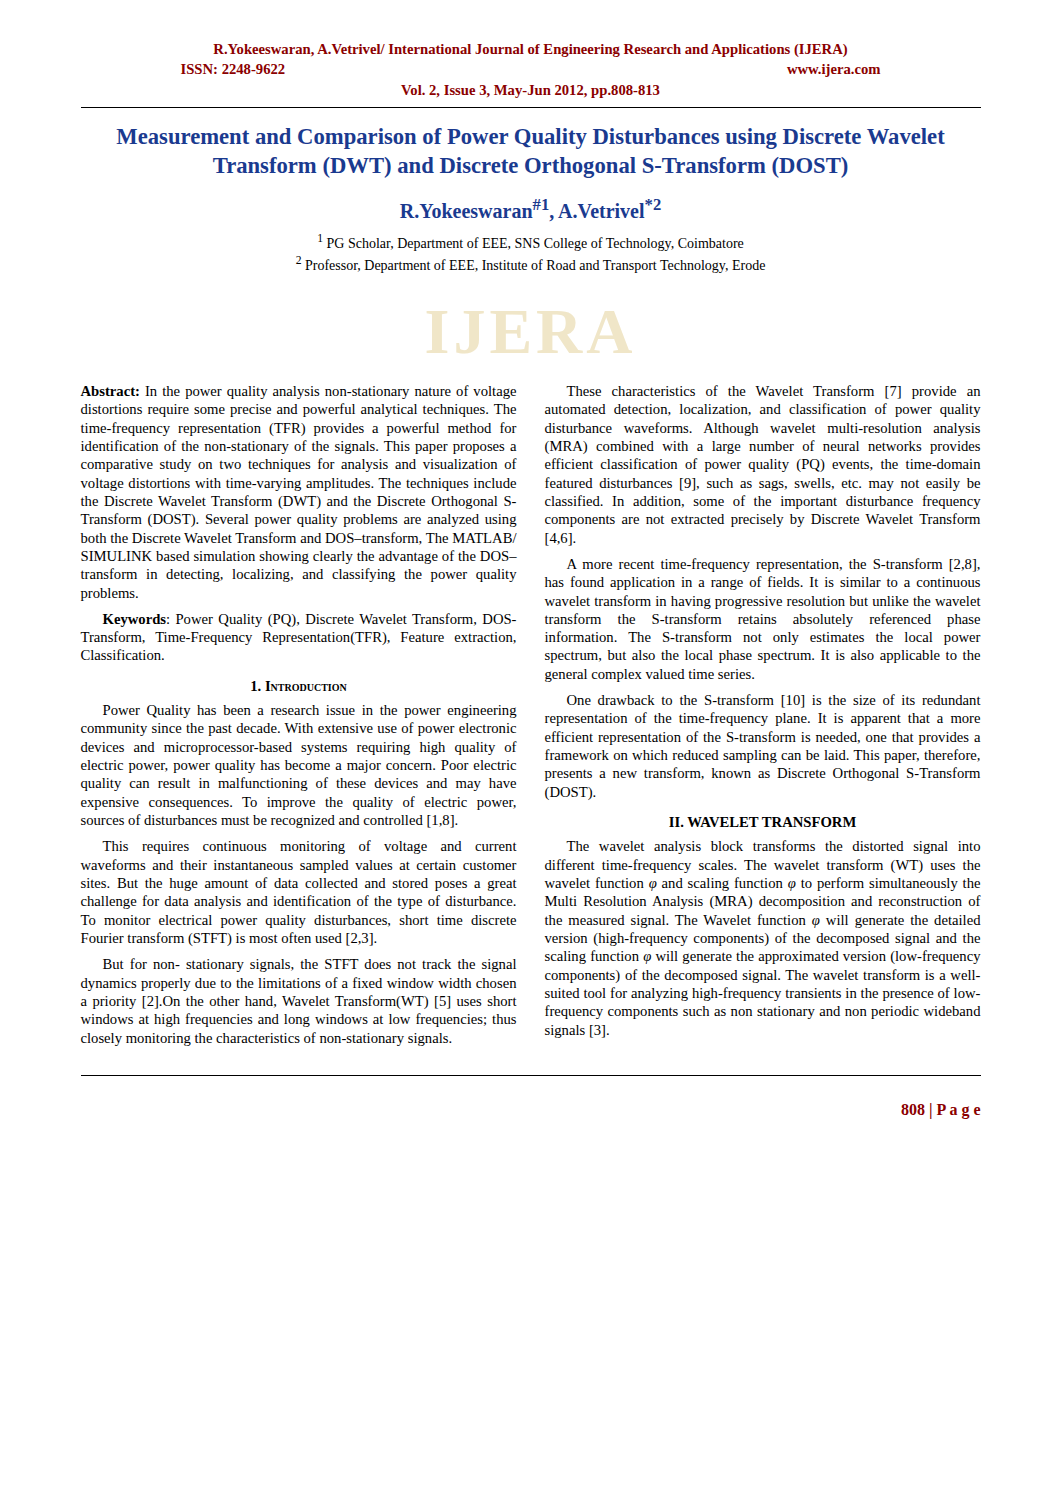R.Yokeeswaran, A.Vetrivel/ International Journal of Engineering Research and Applications (IJERA)
ISSN: 2248-9622 www.ijera.com
Vol. 2, Issue 3, May-Jun 2012, pp.808-813
Measurement and Comparison of Power Quality Disturbances using Discrete Wavelet Transform (DWT) and Discrete Orthogonal S-Transform (DOST)
R.Yokeeswaran#1, A.Vetrivel*2
1 PG Scholar, Department of EEE, SNS College of Technology, Coimbatore
2 Professor, Department of EEE, Institute of Road and Transport Technology, Erode
IJERA
Abstract: In the power quality analysis non-stationary nature of voltage distortions require some precise and powerful analytical techniques. The time-frequency representation (TFR) provides a powerful method for identification of the non-stationary of the signals. This paper proposes a comparative study on two techniques for analysis and visualization of voltage distortions with time-varying amplitudes. The techniques include the Discrete Wavelet Transform (DWT) and the Discrete Orthogonal S-Transform (DOST). Several power quality problems are analyzed using both the Discrete Wavelet Transform and DOS–transform, The MATLAB/ SIMULINK based simulation showing clearly the advantage of the DOS– transform in detecting, localizing, and classifying the power quality problems.
Keywords: Power Quality (PQ), Discrete Wavelet Transform, DOS-Transform, Time-Frequency Representation(TFR), Feature extraction, Classification.
1. Introduction
Power Quality has been a research issue in the power engineering community since the past decade. With extensive use of power electronic devices and microprocessor-based systems requiring high quality of electric power, power quality has become a major concern. Poor electric quality can result in malfunctioning of these devices and may have expensive consequences. To improve the quality of electric power, sources of disturbances must be recognized and controlled [1,8].
This requires continuous monitoring of voltage and current waveforms and their instantaneous sampled values at certain customer sites. But the huge amount of data collected and stored poses a great challenge for data analysis and identification of the type of disturbance. To monitor electrical power quality disturbances, short time discrete Fourier transform (STFT) is most often used [2,3].
But for non- stationary signals, the STFT does not track the signal dynamics properly due to the limitations of a fixed window width chosen a priority [2].On the other hand, Wavelet Transform(WT) [5] uses short windows at high frequencies and long windows at low frequencies; thus closely monitoring the characteristics of non-stationary signals.
These characteristics of the Wavelet Transform [7] provide an automated detection, localization, and classification of power quality disturbance waveforms. Although wavelet multi-resolution analysis (MRA) combined with a large number of neural networks provides efficient classification of power quality (PQ) events, the time-domain featured disturbances [9], such as sags, swells, etc. may not easily be classified. In addition, some of the important disturbance frequency components are not extracted precisely by Discrete Wavelet Transform [4,6].
A more recent time-frequency representation, the S-transform [2,8], has found application in a range of fields. It is similar to a continuous wavelet transform in having progressive resolution but unlike the wavelet transform the S-transform retains absolutely referenced phase information. The S-transform not only estimates the local power spectrum, but also the local phase spectrum. It is also applicable to the general complex valued time series.
One drawback to the S-transform [10] is the size of its redundant representation of the time-frequency plane. It is apparent that a more efficient representation of the S-transform is needed, one that provides a framework on which reduced sampling can be laid. This paper, therefore, presents a new transform, known as Discrete Orthogonal S-Transform (DOST).
II. WAVELET TRANSFORM
The wavelet analysis block transforms the distorted signal into different time-frequency scales. The wavelet transform (WT) uses the wavelet function φ and scaling function φ to perform simultaneously the Multi Resolution Analysis (MRA) decomposition and reconstruction of the measured signal. The Wavelet function φ will generate the detailed version (high-frequency components) of the decomposed signal and the scaling function φ will generate the approximated version (low-frequency components) of the decomposed signal. The wavelet transform is a well-suited tool for analyzing high-frequency transients in the presence of low-frequency components such as non stationary and non periodic wideband signals [3].
808 | P a g e